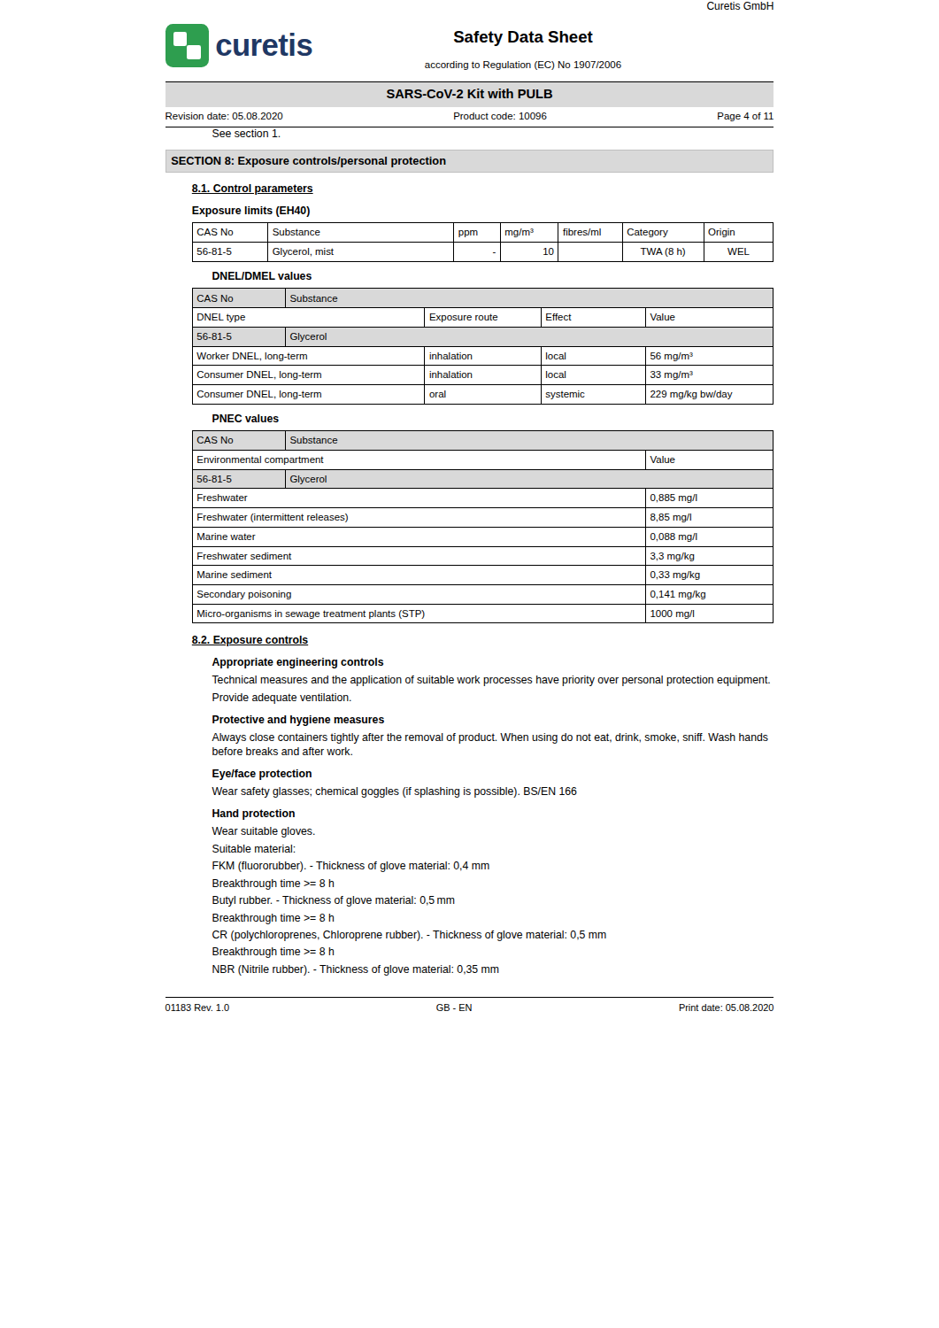Curetis GmbH
curetis
Safety Data Sheet
according to Regulation (EC) No 1907/2006
SARS-CoV-2 Kit with PULB
Revision date: 05.08.2020
Product code: 10096
Page 4 of 11
See section 1.
SECTION 8: Exposure controls/personal protection
8.1. Control parameters
Exposure limits (EH40)
| CAS No | Substance | ppm | mg/m³ | fibres/ml | Category | Origin |
| --- | --- | --- | --- | --- | --- | --- |
| 56-81-5 | Glycerol, mist | - | 10 | | TWA (8 h) | WEL |
DNEL/DMEL values
| CAS No | Substance |
| DNEL type | Exposure route | Effect | Value |
| 56-81-5 | Glycerol |
| Worker DNEL, long-term | inhalation | local | 56 mg/m³ |
| Consumer DNEL, long-term | inhalation | local | 33 mg/m³ |
| Consumer DNEL, long-term | oral | systemic | 229 mg/kg bw/day |
PNEC values
| CAS No | Substance |
| Environmental compartment | Value |
| 56-81-5 | Glycerol |
| Freshwater | 0,885 mg/l |
| Freshwater (intermittent releases) | 8,85 mg/l |
| Marine water | 0,088 mg/l |
| Freshwater sediment | 3,3 mg/kg |
| Marine sediment | 0,33 mg/kg |
| Secondary poisoning | 0,141 mg/kg |
| Micro-organisms in sewage treatment plants (STP) | 1000 mg/l |
8.2. Exposure controls
Appropriate engineering controls
Technical measures and the application of suitable work processes have priority over personal protection equipment.
Provide adequate ventilation.
Protective and hygiene measures
Always close containers tightly after the removal of product. When using do not eat, drink, smoke, sniff. Wash hands before breaks and after work.
Eye/face protection
Wear safety glasses; chemical goggles (if splashing is possible). BS/EN 166
Hand protection
Wear suitable gloves.
Suitable material:
FKM (fluororubber). - Thickness of glove material: 0,4 mm
Breakthrough time >= 8 h
Butyl rubber. - Thickness of glove material: 0,5 mm
Breakthrough time >= 8 h
CR (polychloroprenes, Chloroprene rubber). - Thickness of glove material: 0,5 mm
Breakthrough time >= 8 h
NBR (Nitrile rubber). - Thickness of glove material: 0,35 mm
01183 Rev. 1.0
GB - EN
Print date: 05.08.2020